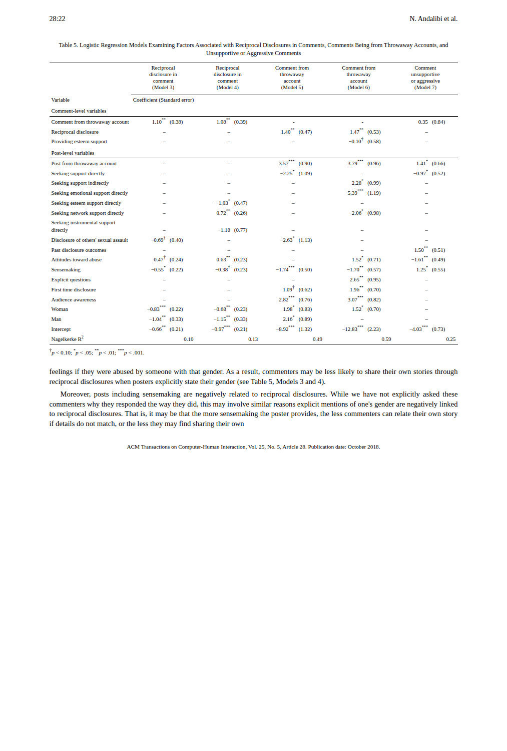28:22 N. Andalibi et al.
Table 5. Logistic Regression Models Examining Factors Associated with Reciprocal Disclosures in Comments, Comments Being from Throwaway Accounts, and Unsupportive or Aggressive Comments
| | Reciprocal disclosure in comment (Model 3) | Reciprocal disclosure in comment (Model 4) | Comment from throwaway account (Model 5) | Comment from throwaway account (Model 6) | Comment unsupportive or aggressive (Model 7) |
| --- | --- | --- | --- | --- | --- |
| Variable | Coefficient (Standard error) |
| Comment-level variables |
| Comment from throwaway account | 1.10 ** | (0.38) | 1.08 ** | (0.39) | - | | - | | 0.35 | (0.84) |
| Reciprocal disclosure | – | | – | | 1.40 ** | (0.47) | 1.47 ** | (0.53) | – | |
| Providing esteem support | – | | – | | – | | −0.10 † | (0.58) | – | |
| Post-level variables |
| Post from throwaway account | – | | – | | 3.57 *** | (0.90) | 3.79 *** | (0.96) | 1.41 * | (0.66) |
| Seeking support directly | – | | – | | −2.25 * | (1.09) | – | | −0.97 * | (0.52) |
| Seeking support indirectly | – | | – | | – | | 2.28 * | (0.99) | – | |
| Seeking emotional support directly | – | | – | | – | | 5.39 *** | (1.19) | – | |
| Seeking esteem support directly | – | | −1.03 * | (0.47) | – | | – | | – | |
| Seeking network support directly | – | | 0.72 ** | (0.26) | – | | −2.06 * | (0.98) | – | |
| Seeking instrumental support directly | – | | −1.18 | (0.77) | – | | – | | – | |
| Disclosure of others' sexual assault | −0.69 † | (0.40) | – | | −2.63 * | (1.13) | – | | – | |
| Past disclosure outcomes | – | | – | | – | | – | | 1.50 ** | (0.51) |
| Attitudes toward abuse | 0.47 † | (0.24) | 0.63 ** | (0.23) | – | | 1.52 * | (0.71) | −1.61 ** | (0.49) |
| Sensemaking | −0.55 * | (0.22) | −0.38 † | (0.23) | −1.74 *** | (0.50) | −1.70 ** | (0.57) | 1.25 * | (0.55) |
| Explicit questions | – | | – | | – | | 2.65 ** | (0.95) | – | |
| First time disclosure | – | | – | | 1.09 † | (0.62) | 1.96 ** | (0.70) | – | |
| Audience awareness | – | | – | | 2.82 *** | (0.76) | 3.07 *** | (0.82) | – | |
| Woman | −0.83 *** | (0.22) | −0.68 ** | (0.23) | 1.98 * | (0.83) | 1.52 * | (0.70) | – | |
| Man | −1.04 ** | (0.33) | −1.15 ** | (0.33) | 2.16 * | (0.89) | – | | – | |
| Intercept | −0.66 ** | (0.21) | −0.97 *** | (0.21) | −8.92 *** | (1.32) | −12.83 *** | (2.23) | −4.03 *** | (0.73) |
| Nagelkerke R 2 | 0.10 | 0.13 | 0.49 | 0.59 | 0.25 |
†p < 0.10; *p < .05; **p < .01; ***p < .001.
feelings if they were abused by someone with that gender. As a result, commenters may be less likely to share their own stories through reciprocal disclosures when posters explicitly state their gender (see Table 5, Models 3 and 4).
Moreover, posts including sensemaking are negatively related to reciprocal disclosures. While we have not explicitly asked these commenters why they responded the way they did, this may involve similar reasons explicit mentions of one's gender are negatively linked to reciprocal disclosures. That is, it may be that the more sensemaking the poster provides, the less commenters can relate their own story if details do not match, or the less they may find sharing their own
ACM Transactions on Computer-Human Interaction, Vol. 25, No. 5, Article 28. Publication date: October 2018.